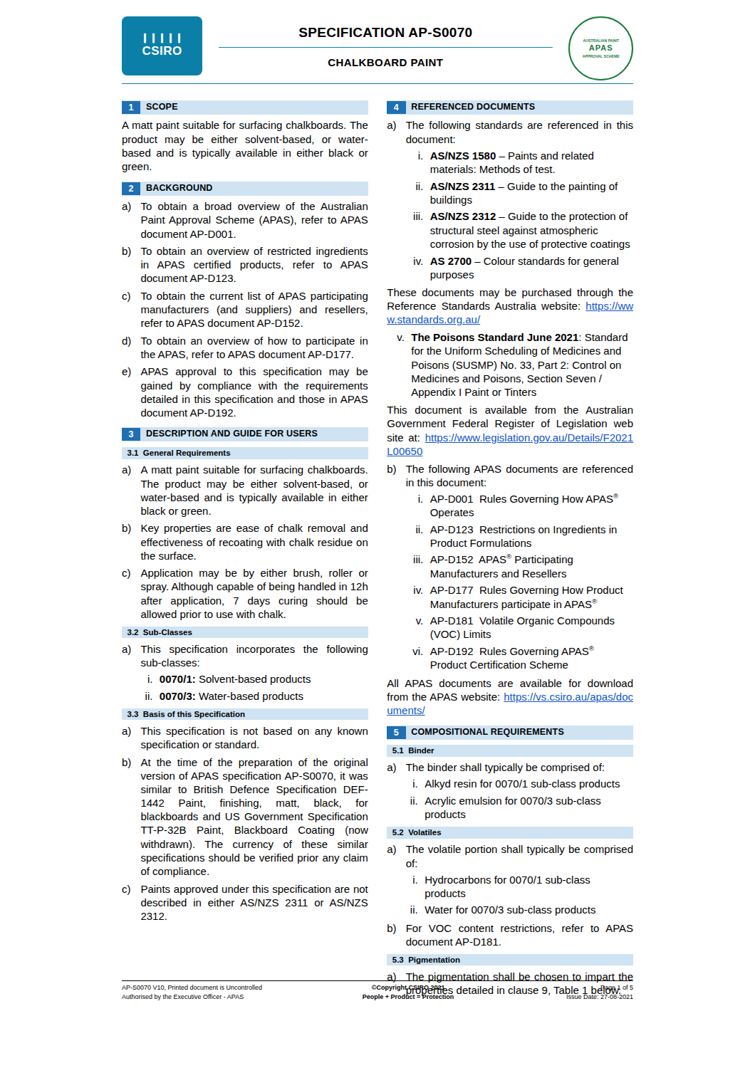❙❙❙❙❙
CSIRO
SPECIFICATION AP-S0070
CHALKBOARD PAINT
AUSTRALIAN PAINT
APAS
APPROVAL SCHEME
1 SCOPE
A matt paint suitable for surfacing chalkboards. The product may be either solvent-based, or water-based and is typically available in either black or green.
2 BACKGROUND
To obtain a broad overview of the Australian Paint Approval Scheme (APAS), refer to APAS document AP-D001.
To obtain an overview of restricted ingredients in APAS certified products, refer to APAS document AP-D123.
To obtain the current list of APAS participating manufacturers (and suppliers) and resellers, refer to APAS document AP-D152.
To obtain an overview of how to participate in the APAS, refer to APAS document AP-D177.
APAS approval to this specification may be gained by compliance with the requirements detailed in this specification and those in APAS document AP-D192.
3 DESCRIPTION AND GUIDE FOR USERS
3.1 General Requirements
A matt paint suitable for surfacing chalkboards. The product may be either solvent-based, or water-based and is typically available in either black or green.
Key properties are ease of chalk removal and effectiveness of recoating with chalk residue on the surface.
Application may be by either brush, roller or spray. Although capable of being handled in 12h after application, 7 days curing should be allowed prior to use with chalk.
3.2 Sub-Classes
This specification incorporates the following sub-classes:
0070/1: Solvent-based products
0070/3: Water-based products
3.3 Basis of this Specification
This specification is not based on any known specification or standard.
At the time of the preparation of the original version of APAS specification AP-S0070, it was similar to British Defence Specification DEF-1442 Paint, finishing, matt, black, for blackboards and US Government Specification TT-P-32B Paint, Blackboard Coating (now withdrawn). The currency of these similar specifications should be verified prior any claim of compliance.
Paints approved under this specification are not described in either AS/NZS 2311 or AS/NZS 2312.
4 REFERENCED DOCUMENTS
The following standards are referenced in this document:
AS/NZS 1580 – Paints and related materials: Methods of test.
AS/NZS 2311 – Guide to the painting of buildings
AS/NZS 2312 – Guide to the protection of structural steel against atmospheric corrosion by the use of protective coatings
AS 2700 – Colour standards for general purposes
These documents may be purchased through the Reference Standards Australia website: https://www.standards.org.au/
The Poisons Standard June 2021: Standard for the Uniform Scheduling of Medicines and Poisons (SUSMP) No. 33, Part 2: Control on Medicines and Poisons, Section Seven / Appendix I Paint or Tinters
This document is available from the Australian Government Federal Register of Legislation web site at: https://www.legislation.gov.au/Details/F2021L00650
The following APAS documents are referenced in this document:
AP-D001 Rules Governing How APAS® Operates
AP-D123 Restrictions on Ingredients in Product Formulations
AP-D152 APAS® Participating Manufacturers and Resellers
AP-D177 Rules Governing How Product Manufacturers participate in APAS®
AP-D181 Volatile Organic Compounds (VOC) Limits
AP-D192 Rules Governing APAS® Product Certification Scheme
All APAS documents are available for download from the APAS website: https://vs.csiro.au/apas/documents/
5 COMPOSITIONAL REQUIREMENTS
5.1 Binder
The binder shall typically be comprised of:
Alkyd resin for 0070/1 sub-class products
Acrylic emulsion for 0070/3 sub-class products
5.2 Volatiles
The volatile portion shall typically be comprised of:
Hydrocarbons for 0070/1 sub-class products
Water for 0070/3 sub-class products
For VOC content restrictions, refer to APAS document AP-D181.
5.3 Pigmentation
The pigmentation shall be chosen to impart the properties detailed in clause 9, Table 1 below.
AP-S0070 V10, Printed document is Uncontrolled
©Copyright CSIRO 2021
Page 1 of 5
Authorised by the Executive Officer - APAS
People + Product = Protection
Issue Date: 27-08-2021